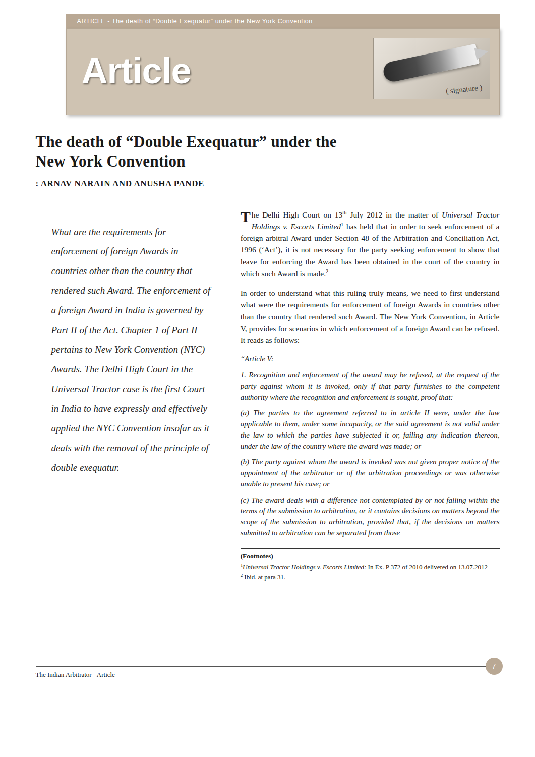ARTICLE - The death of “Double Exequatur” under the New York Convention
Article
( signature )
The death of “Double Exequatur” under the
New York Convention
: ARNAV NARAIN AND ANUSHA PANDE
What are the requirements for enforcement of foreign Awards in countries other than the country that rendered such Award. The enforcement of a foreign Award in India is governed by Part II of the Act. Chapter 1 of Part II pertains to New York Convention (NYC) Awards. The Delhi High Court in the Universal Tractor case is the first Court in India to have expressly and effectively applied the NYC Convention insofar as it deals with the removal of the principle of double exequatur.
The Delhi High Court on 13th July 2012 in the matter of Universal Tractor Holdings v. Escorts Limited1 has held that in order to seek enforcement of a foreign arbitral Award under Section 48 of the Arbitration and Conciliation Act, 1996 (‘Act’), it is not necessary for the party seeking enforcement to show that leave for enforcing the Award has been obtained in the court of the country in which such Award is made.2
In order to understand what this ruling truly means, we need to first understand what were the requirements for enforcement of foreign Awards in countries other than the country that rendered such Award. The New York Convention, in Article V, provides for scenarios in which enforcement of a foreign Award can be refused. It reads as follows:
“Article V:
1. Recognition and enforcement of the award may be refused, at the request of the party against whom it is invoked, only if that party furnishes to the competent authority where the recognition and enforcement is sought, proof that:
(a) The parties to the agreement referred to in article II were, under the law applicable to them, under some incapacity, or the said agreement is not valid under the law to which the parties have subjected it or, failing any indication thereon, under the law of the country where the award was made; or
(b) The party against whom the award is invoked was not given proper notice of the appointment of the arbitrator or of the arbitration proceedings or was otherwise unable to present his case; or
(c) The award deals with a difference not contemplated by or not falling within the terms of the submission to arbitration, or it contains decisions on matters beyond the scope of the submission to arbitration, provided that, if the decisions on matters submitted to arbitration can be separated from those
(Footnotes)
1Universal Tractor Holdings v. Escorts Limited: In Ex. P 372 of 2010 delivered on 13.07.2012
2 Ibid. at para 31.
The Indian Arbitrator - Article
7